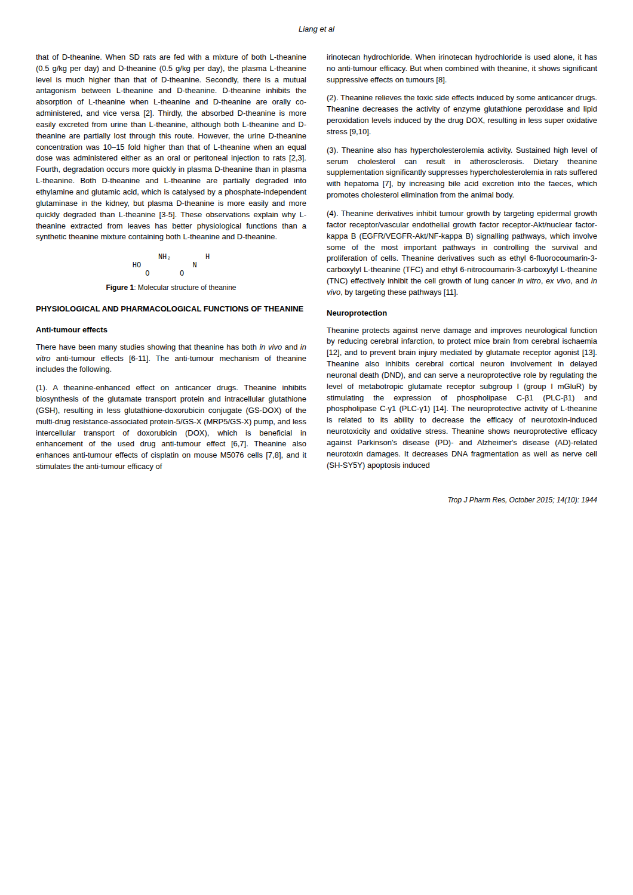Liang et al
that of D-theanine. When SD rats are fed with a mixture of both L-theanine (0.5 g/kg per day) and D-theanine (0.5 g/kg per day), the plasma L-theanine level is much higher than that of D-theanine. Secondly, there is a mutual antagonism between L-theanine and D-theanine. D-theanine inhibits the absorption of L-theanine when L-theanine and D-theanine are orally co-administered, and vice versa [2]. Thirdly, the absorbed D-theanine is more easily excreted from urine than L-theanine, although both L-theanine and D-theanine are partially lost through this route. However, the urine D-theanine concentration was 10–15 fold higher than that of L-theanine when an equal dose was administered either as an oral or peritoneal injection to rats [2,3]. Fourth, degradation occurs more quickly in plasma D-theanine than in plasma L-theanine. Both D-theanine and L-theanine are partially degraded into ethylamine and glutamic acid, which is catalysed by a phosphate-independent glutaminase in the kidney, but plasma D-theanine is more easily and more quickly degraded than L-theanine [3-5]. These observations explain why L-theanine extracted from leaves has better physiological functions than a synthetic theanine mixture containing both L-theanine and D-theanine.
NH₂ H HO N O O
Figure 1: Molecular structure of theanine
Physiological and pharmacological functions of theanine
Anti-tumour effects
There have been many studies showing that theanine has both in vivo and in vitro anti-tumour effects [6-11]. The anti-tumour mechanism of theanine includes the following.
(1). A theanine-enhanced effect on anticancer drugs. Theanine inhibits biosynthesis of the glutamate transport protein and intracellular glutathione (GSH), resulting in less glutathione-doxorubicin conjugate (GS-DOX) of the multi-drug resistance-associated protein-5/GS-X (MRP5/GS-X) pump, and less intercellular transport of doxorubicin (DOX), which is beneficial in enhancement of the used drug anti-tumour effect [6,7]. Theanine also enhances anti-tumour effects of cisplatin on mouse M5076 cells [7,8], and it stimulates the anti-tumour efficacy of
irinotecan hydrochloride. When irinotecan hydrochloride is used alone, it has no anti-tumour efficacy. But when combined with theanine, it shows significant suppressive effects on tumours [8].
(2). Theanine relieves the toxic side effects induced by some anticancer drugs. Theanine decreases the activity of enzyme glutathione peroxidase and lipid peroxidation levels induced by the drug DOX, resulting in less super oxidative stress [9,10].
(3). Theanine also has hypercholesterolemia activity. Sustained high level of serum cholesterol can result in atherosclerosis. Dietary theanine supplementation significantly suppresses hypercholesterolemia in rats suffered with hepatoma [7], by increasing bile acid excretion into the faeces, which promotes cholesterol elimination from the animal body.
(4). Theanine derivatives inhibit tumour growth by targeting epidermal growth factor receptor/vascular endothelial growth factor receptor-Akt/nuclear factor-kappa B (EGFR/VEGFR-Akt/NF-kappa B) signalling pathways, which involve some of the most important pathways in controlling the survival and proliferation of cells. Theanine derivatives such as ethyl 6-fluorocoumarin-3-carboxylyl L-theanine (TFC) and ethyl 6-nitrocoumarin-3-carboxylyl L-theanine (TNC) effectively inhibit the cell growth of lung cancer in vitro, ex vivo, and in vivo, by targeting these pathways [11].
Neuroprotection
Theanine protects against nerve damage and improves neurological function by reducing cerebral infarction, to protect mice brain from cerebral ischaemia [12], and to prevent brain injury mediated by glutamate receptor agonist [13]. Theanine also inhibits cerebral cortical neuron involvement in delayed neuronal death (DND), and can serve a neuroprotective role by regulating the level of metabotropic glutamate receptor subgroup I (group I mGluR) by stimulating the expression of phospholipase C-β1 (PLC-β1) and phospholipase C-γ1 (PLC-γ1) [14]. The neuroprotective activity of L-theanine is related to its ability to decrease the efficacy of neurotoxin-induced neurotoxicity and oxidative stress. Theanine shows neuroprotective efficacy against Parkinson's disease (PD)- and Alzheimer's disease (AD)-related neurotoxin damages. It decreases DNA fragmentation as well as nerve cell (SH-SY5Y) apoptosis induced
Trop J Pharm Res, October 2015; 14(10): 1944